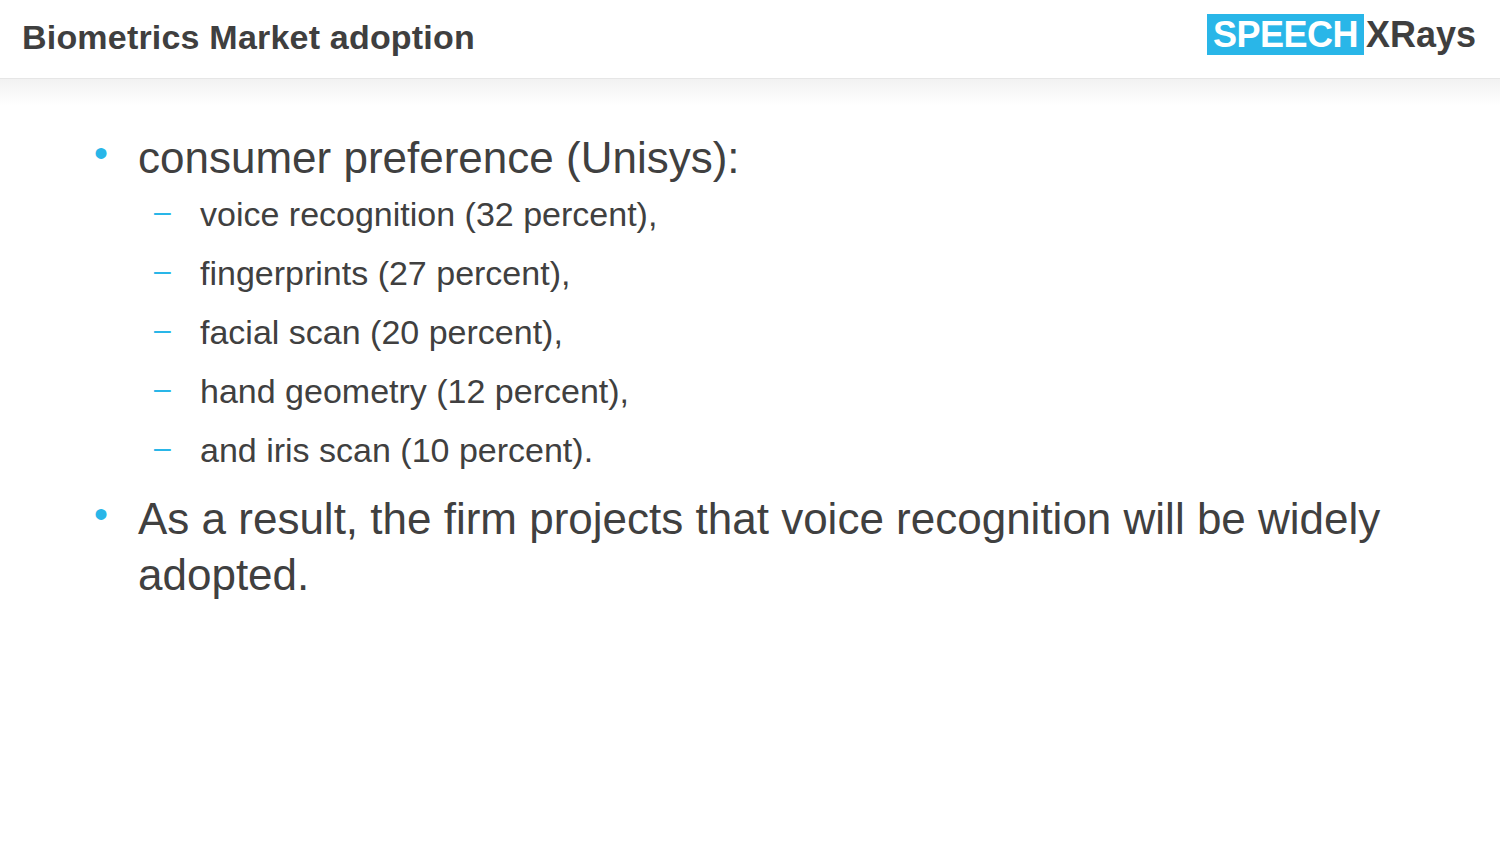Biometrics Market adoption
SPEECH XRays
consumer preference (Unisys):
voice recognition (32 percent),
fingerprints (27 percent),
facial scan (20 percent),
hand geometry (12 percent),
and iris scan (10 percent).
As a result, the firm projects that voice recognition will be widely adopted.